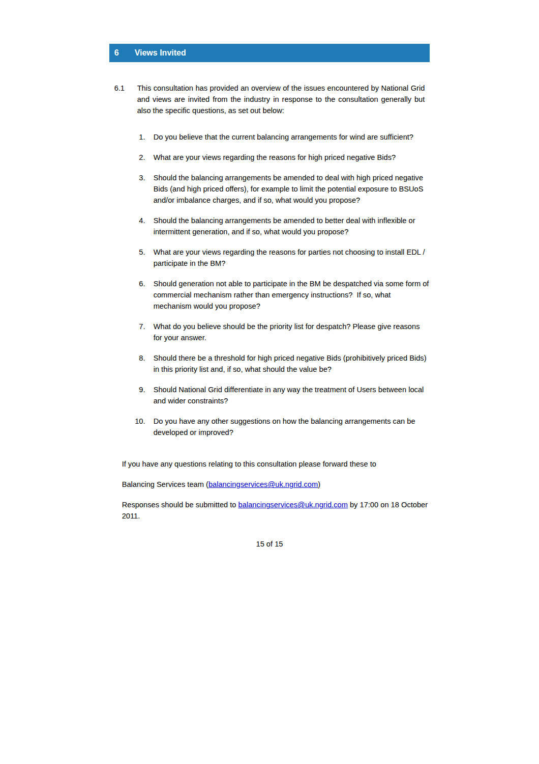6 Views Invited
6.1
This consultation has provided an overview of the issues encountered by National Grid and views are invited from the industry in response to the consultation generally but also the specific questions, as set out below:
Do you believe that the current balancing arrangements for wind are sufficient?
What are your views regarding the reasons for high priced negative Bids?
Should the balancing arrangements be amended to deal with high priced negative Bids (and high priced offers), for example to limit the potential exposure to BSUoS and/or imbalance charges, and if so, what would you propose?
Should the balancing arrangements be amended to better deal with inflexible or intermittent generation, and if so, what would you propose?
What are your views regarding the reasons for parties not choosing to install EDL / participate in the BM?
Should generation not able to participate in the BM be despatched via some form of commercial mechanism rather than emergency instructions? If so, what mechanism would you propose?
What do you believe should be the priority list for despatch? Please give reasons for your answer.
Should there be a threshold for high priced negative Bids (prohibitively priced Bids) in this priority list and, if so, what should the value be?
Should National Grid differentiate in any way the treatment of Users between local and wider constraints?
Do you have any other suggestions on how the balancing arrangements can be developed or improved?
If you have any questions relating to this consultation please forward these to
Balancing Services team (balancingservices@uk.ngrid.com)
Responses should be submitted to balancingservices@uk.ngrid.com by 17:00 on 18 October 2011.
15 of 15